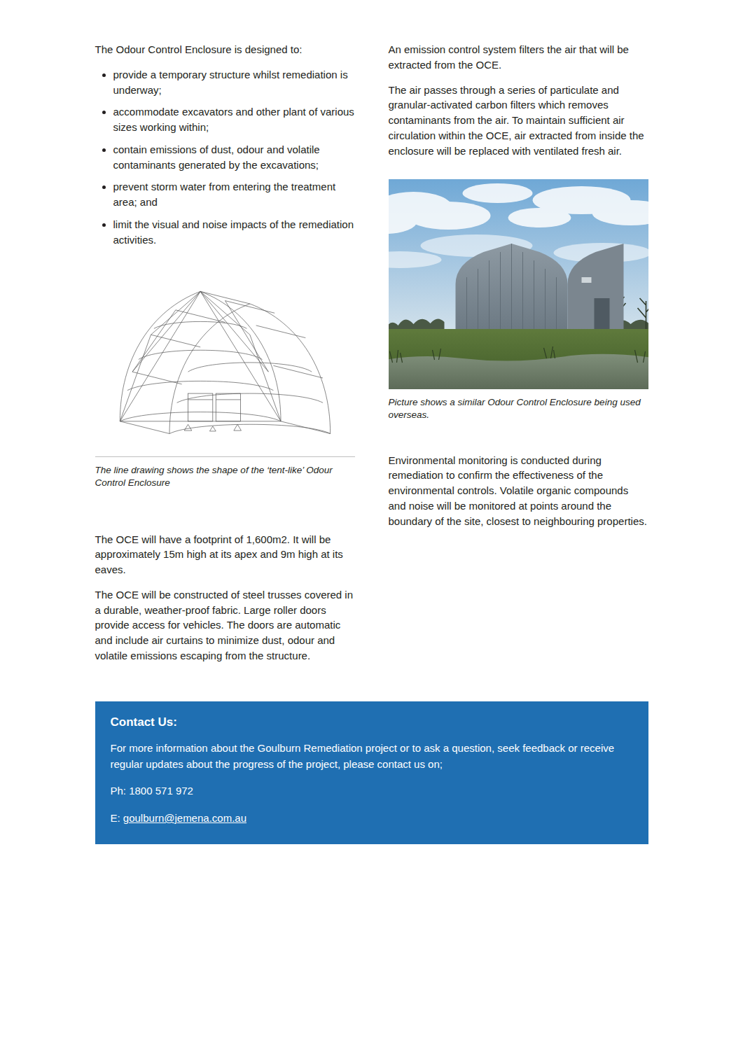The Odour Control Enclosure is designed to:
provide a temporary structure whilst remediation is underway;
accommodate excavators and other plant of various sizes working within;
contain emissions of dust, odour and volatile contaminants generated by the excavations;
prevent storm water from entering the treatment area; and
limit the visual and noise impacts of the remediation activities.
The line drawing shows the shape of the ‘tent-like’ Odour Control Enclosure
The OCE will have a footprint of 1,600m2. It will be approximately 15m high at its apex and 9m high at its eaves.
The OCE will be constructed of steel trusses covered in a durable, weather-proof fabric. Large roller doors provide access for vehicles. The doors are automatic and include air curtains to minimize dust, odour and volatile emissions escaping from the structure.
An emission control system filters the air that will be extracted from the OCE.
The air passes through a series of particulate and granular-activated carbon filters which removes contaminants from the air. To maintain sufficient air circulation within the OCE, air extracted from inside the enclosure will be replaced with ventilated fresh air.
Picture shows a similar Odour Control Enclosure being used overseas.
Environmental monitoring is conducted during remediation to confirm the effectiveness of the environmental controls. Volatile organic compounds and noise will be monitored at points around the boundary of the site, closest to neighbouring properties.
Contact Us:
For more information about the Goulburn Remediation project or to ask a question, seek feedback or receive regular updates about the progress of the project, please contact us on;
Ph: 1800 571 972
E: goulburn@jemena.com.au